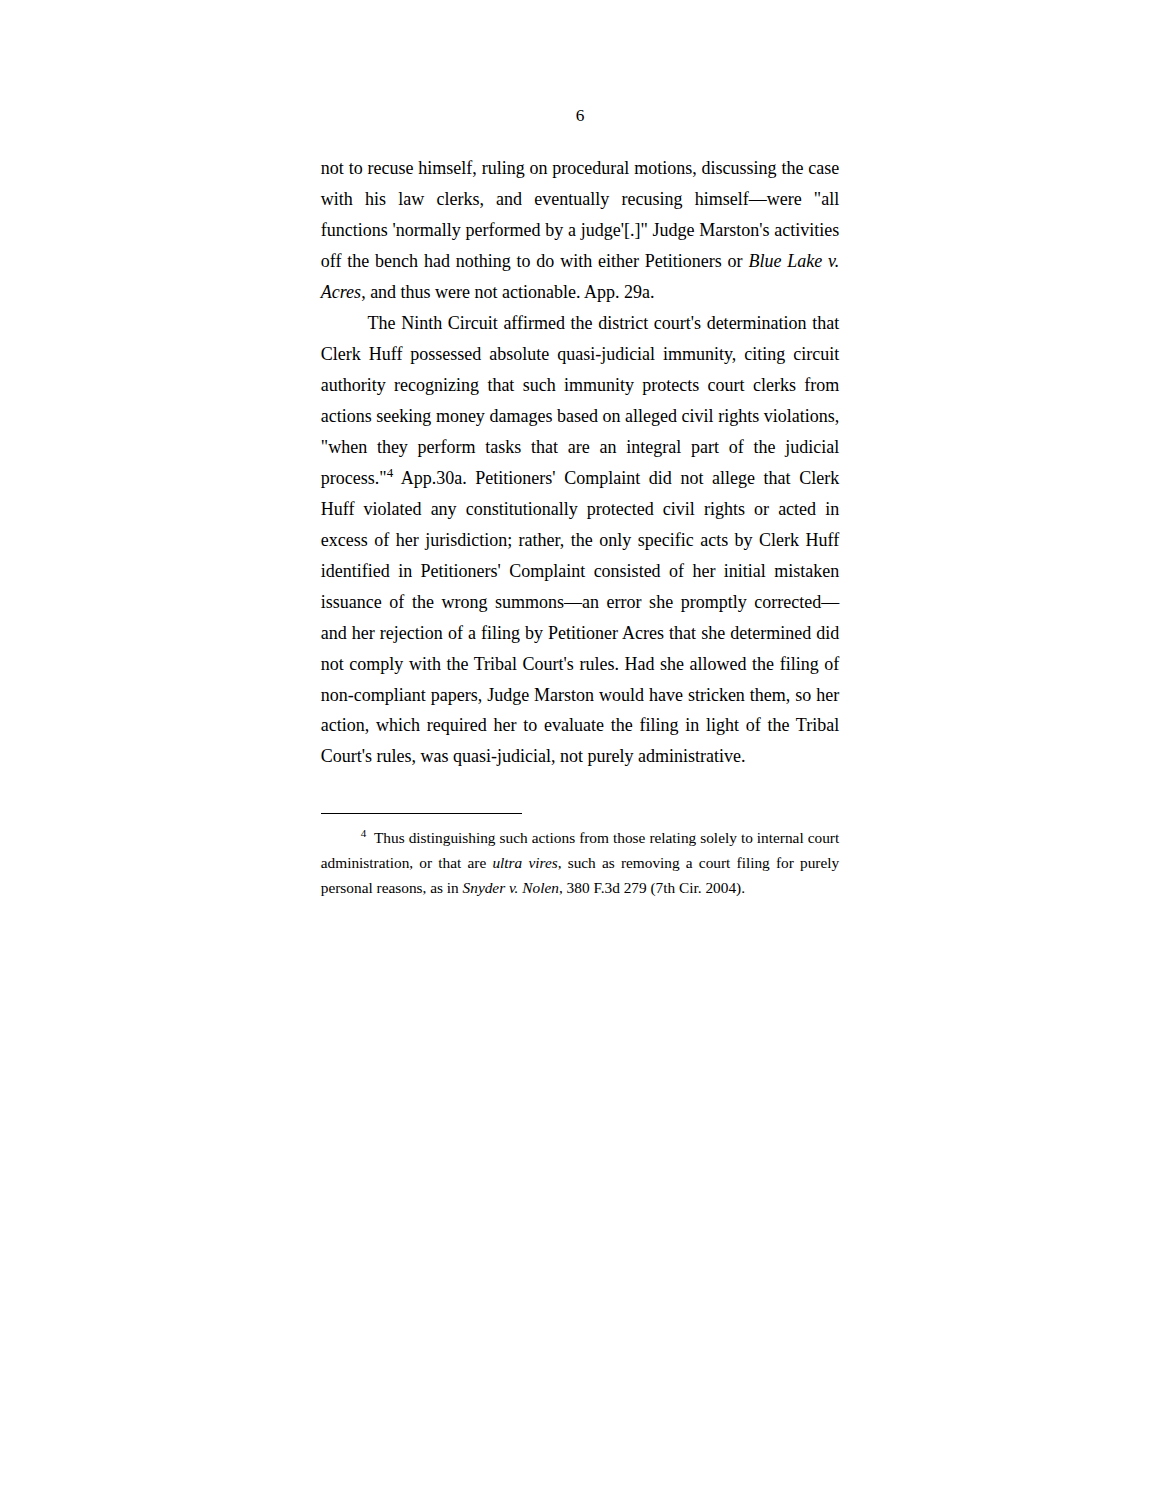6
not to recuse himself, ruling on procedural motions, discussing the case with his law clerks, and eventually recusing himself—were "all functions 'normally performed by a judge'[.]" Judge Marston's activities off the bench had nothing to do with either Petitioners or Blue Lake v. Acres, and thus were not actionable. App. 29a.
The Ninth Circuit affirmed the district court's determination that Clerk Huff possessed absolute quasi-judicial immunity, citing circuit authority recognizing that such immunity protects court clerks from actions seeking money damages based on alleged civil rights violations, "when they perform tasks that are an integral part of the judicial process."4 App.30a. Petitioners' Complaint did not allege that Clerk Huff violated any constitutionally protected civil rights or acted in excess of her jurisdiction; rather, the only specific acts by Clerk Huff identified in Petitioners' Complaint consisted of her initial mistaken issuance of the wrong summons—an error she promptly corrected—and her rejection of a filing by Petitioner Acres that she determined did not comply with the Tribal Court's rules. Had she allowed the filing of non-compliant papers, Judge Marston would have stricken them, so her action, which required her to evaluate the filing in light of the Tribal Court's rules, was quasi-judicial, not purely administrative.
4 Thus distinguishing such actions from those relating solely to internal court administration, or that are ultra vires, such as removing a court filing for purely personal reasons, as in Snyder v. Nolen, 380 F.3d 279 (7th Cir. 2004).